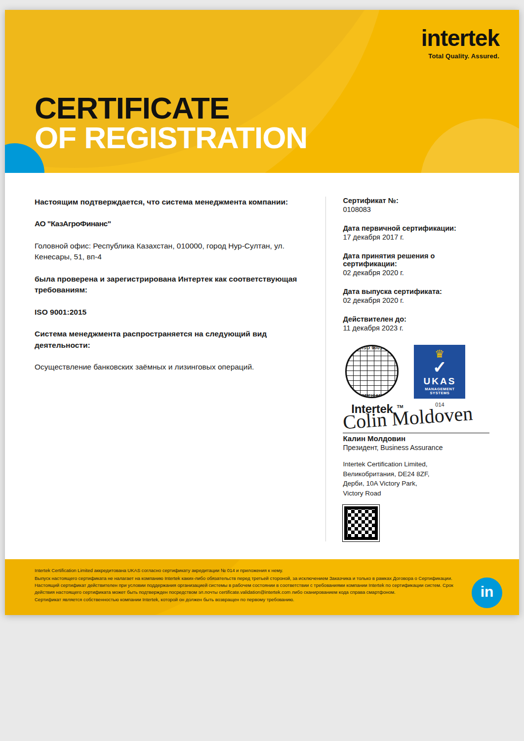intertek
Total Quality. Assured.
CERTIFICATE OF REGISTRATION
Настоящим подтверждается, что система менеджмента компании:
АО "КазАгроФинанс"
Головной офис: Республика Казахстан, 010000, город Нур-Султан, ул. Кенесары, 51, вп-4
была проверена и зарегистрирована Интертек как соответствующая требованиям:
ISO 9001:2015
Система менеджмента распространяется на следующий вид деятельности:
Осуществление банковских заёмных и лизинговых операций.
Сертификат №:
0108083
Дата первичной сертификации:
17 декабря 2017 г.
Дата принятия решения о сертификации:
02 декабря 2020 г.
Дата выпуска сертификата:
02 декабря 2020 г.
Действителен до:
11 декабря 2023 г.
ISO 9001
CERTIFICATION
TM
Intertek
♛
✓
UKAS
MANAGEMENT
SYSTEMS
014
Colin Moldoven
Калин Молдовин
Президент, Business Assurance
Intertek Certification Limited,
Великобритания, DE24 8ZF,
Дерби, 10A Victory Park,
Victory Road
Intertek Certification Limited аккредитована UKAS согласно сертификату акредитации № 014 и приложения к нему.
Выпуск настоящего сертификата не налагает на компанию Intertek каких-либо обязательств перед третьей стороной, за исключением Заказчика и только в рамках Договора о Сертификации. Настоящий сертификат действителен при условии поддержания организацией системы в рабочем состоянии в соответствии с требованиями компании Intertek по сертификации систем. Срок действия настоящего сертификата может быть подтвержден посредством эл.почты certificate.validation@intertek.com либо сканированием кода справа смартфоном.
Сертификат является собственностью компании Intertek, которой он должен быть возвращен по первому требованию.
in